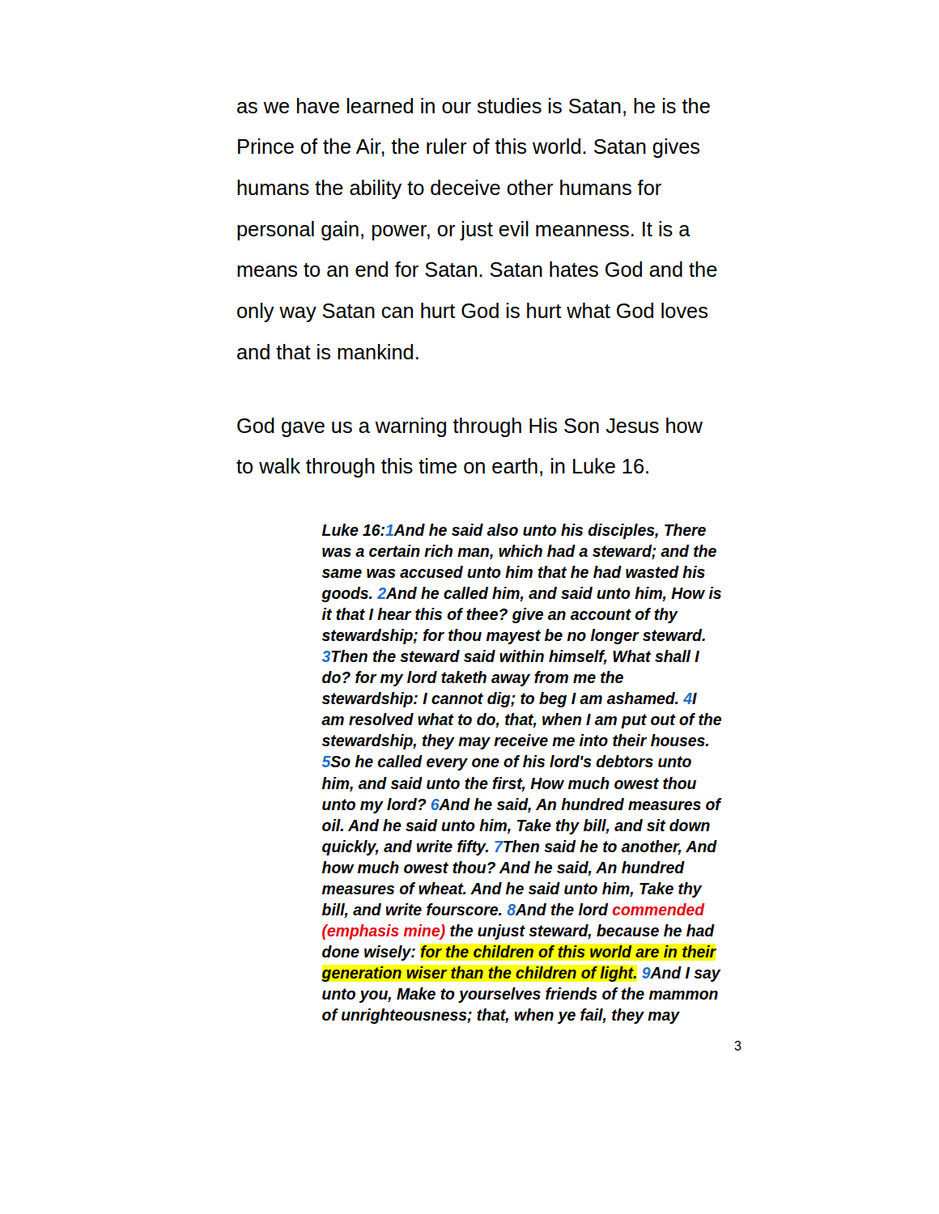as we have learned in our studies is Satan, he is the Prince of the Air, the ruler of this world. Satan gives humans the ability to deceive other humans for personal gain, power, or just evil meanness. It is a means to an end for Satan. Satan hates God and the only way Satan can hurt God is hurt what God loves and that is mankind.
God gave us a warning through His Son Jesus how to walk through this time on earth, in Luke 16.
Luke 16:1 And he said also unto his disciples, There was a certain rich man, which had a steward; and the same was accused unto him that he had wasted his goods. 2 And he called him, and said unto him, How is it that I hear this of thee? give an account of thy stewardship; for thou mayest be no longer steward. 3 Then the steward said within himself, What shall I do? for my lord taketh away from me the stewardship: I cannot dig; to beg I am ashamed. 4 I am resolved what to do, that, when I am put out of the stewardship, they may receive me into their houses. 5 So he called every one of his lord's debtors unto him, and said unto the first, How much owest thou unto my lord? 6 And he said, An hundred measures of oil. And he said unto him, Take thy bill, and sit down quickly, and write fifty. 7 Then said he to another, And how much owest thou? And he said, An hundred measures of wheat. And he said unto him, Take thy bill, and write fourscore. 8 And the lord commended (emphasis mine) the unjust steward, because he had done wisely: for the children of this world are in their generation wiser than the children of light. 9 And I say unto you, Make to yourselves friends of the mammon of unrighteousness; that, when ye fail, they may
3